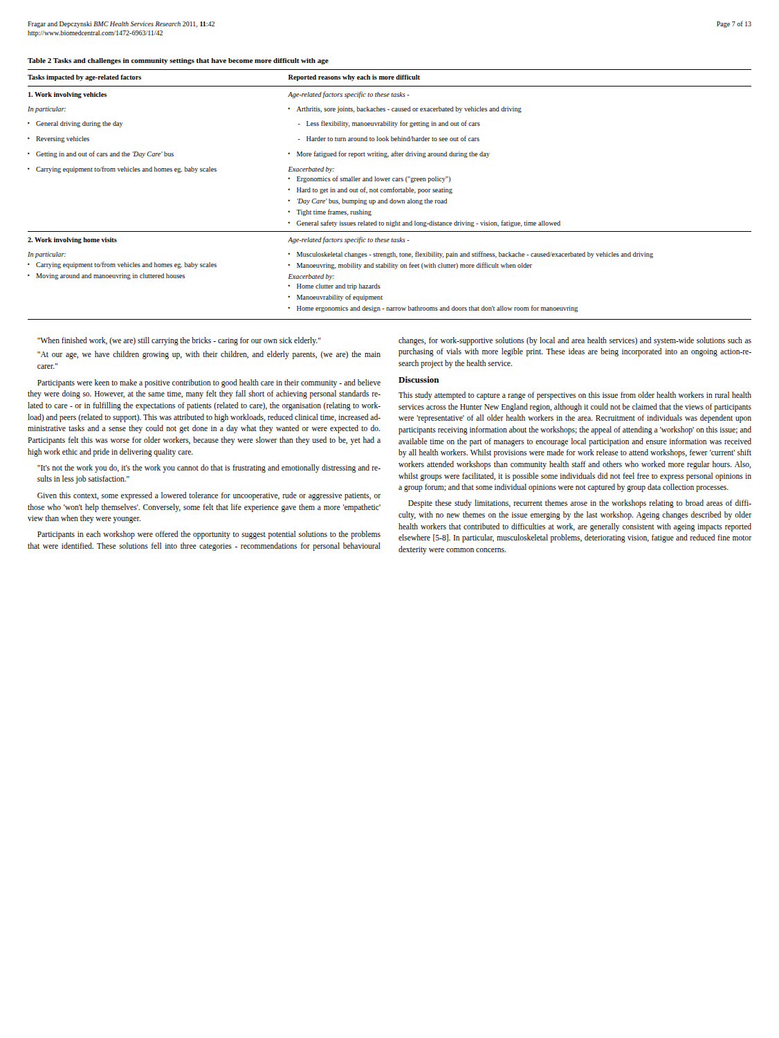Fragar and Depczynski BMC Health Services Research 2011, 11:42
http://www.biomedcentral.com/1472-6963/11/42
Page 7 of 13
Table 2 Tasks and challenges in community settings that have become more difficult with age
| Tasks impacted by age-related factors | Reported reasons why each is more difficult |
| --- | --- |
| 1. Work involving vehicles | Age-related factors specific to these tasks - |
| In particular: | Arthritis, sore joints, backaches - caused or exacerbated by vehicles and driving |
| General driving during the day | Less flexibility, manoeuvrability for getting in and out of cars |
| Reversing vehicles | Harder to turn around to look behind/harder to see out of cars |
| Getting in and out of cars and the 'Day Care' bus | More fatigued for report writing, after driving around during the day |
| Carrying equipment to/from vehicles and homes eg. baby scales | Exacerbated by: Ergonomics of smaller and lower cars ("green policy") Hard to get in and out of, not comfortable, poor seating 'Day Care' bus, bumping up and down along the road Tight time frames, rushing General safety issues related to night and long-distance driving - vision, fatigue, time allowed |
| 2. Work involving home visits | Age-related factors specific to these tasks - |
| In particular: Carrying equipment to/from vehicles and homes eg. baby scales Moving around and manoeuvring in cluttered houses | Musculoskeletal changes - strength, tone, flexibility, pain and stiffness, backache - caused/exacerbated by vehicles and driving Manoeuvring, mobility and stability on feet (with clutter) more difficult when older Exacerbated by: Home clutter and trip hazards Manoeuvrability of equipment Home ergonomics and design - narrow bathrooms and doors that don't allow room for manoeuvring |
"When finished work, (we are) still carrying the bricks - caring for our own sick elderly."
"At our age, we have children growing up, with their children, and elderly parents, (we are) the main carer."
Participants were keen to make a positive contribution to good health care in their community - and believe they were doing so. However, at the same time, many felt they fall short of achieving personal standards related to care - or in fulfilling the expectations of patients (related to care), the organisation (relating to workload) and peers (related to support). This was attributed to high workloads, reduced clinical time, increased administrative tasks and a sense they could not get done in a day what they wanted or were expected to do. Participants felt this was worse for older workers, because they were slower than they used to be, yet had a high work ethic and pride in delivering quality care.
"It's not the work you do, it's the work you cannot do that is frustrating and emotionally distressing and results in less job satisfaction."
Given this context, some expressed a lowered tolerance for uncooperative, rude or aggressive patients, or those who 'won't help themselves'. Conversely, some felt that life experience gave them a more 'empathetic' view than when they were younger.
Participants in each workshop were offered the opportunity to suggest potential solutions to the problems that were identified. These solutions fell into three categories - recommendations for personal behavioural changes, for work-supportive solutions (by local and area health services) and system-wide solutions such as purchasing of vials with more legible print. These ideas are being incorporated into an ongoing action-research project by the health service.
Discussion
This study attempted to capture a range of perspectives on this issue from older health workers in rural health services across the Hunter New England region, although it could not be claimed that the views of participants were 'representative' of all older health workers in the area. Recruitment of individuals was dependent upon participants receiving information about the workshops; the appeal of attending a 'workshop' on this issue; and available time on the part of managers to encourage local participation and ensure information was received by all health workers. Whilst provisions were made for work release to attend workshops, fewer 'current' shift workers attended workshops than community health staff and others who worked more regular hours. Also, whilst groups were facilitated, it is possible some individuals did not feel free to express personal opinions in a group forum; and that some individual opinions were not captured by group data collection processes.
Despite these study limitations, recurrent themes arose in the workshops relating to broad areas of difficulty, with no new themes on the issue emerging by the last workshop. Ageing changes described by older health workers that contributed to difficulties at work, are generally consistent with ageing impacts reported elsewhere [5-8]. In particular, musculoskeletal problems, deteriorating vision, fatigue and reduced fine motor dexterity were common concerns.